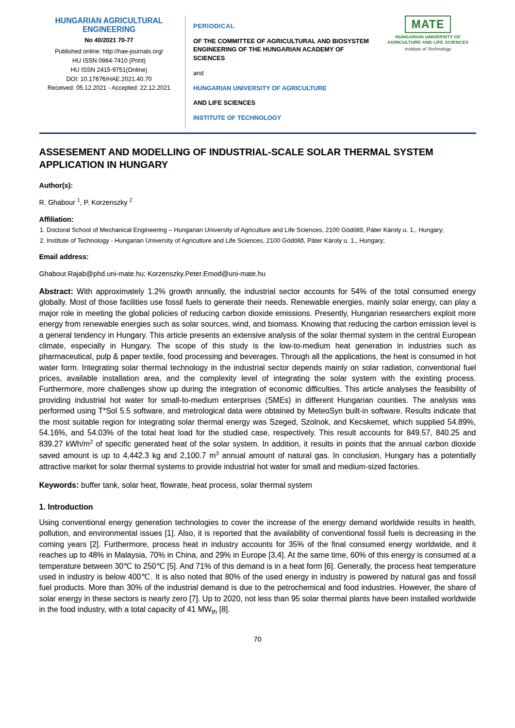HUNGARIAN AGRICULTURAL ENGINEERING
No 40/2021 70-77
Published online: http://hae-journals.org/
HU ISSN 0864-7410 (Print)
HU ISSN 2415-9751(Online)
DOI: 10.17676/HAE.2021.40.70
Received: 05.12.2021 - Accepted: 22.12.2021
PERIODICAL
OF THE COMMITTEE OF AGRICULTURAL AND BIOSYSTEM ENGINEERING OF THE HUNGARIAN ACADEMY OF SCIENCES
and
HUNGARIAN UNIVERSITY OF AGRICULTURE
AND LIFE SCIENCES
INSTITUTE OF TECHNOLOGY
MATE
HUNGARIAN UNIVERSITY OF
AGRICULTURE AND LIFE SCIENCES
Institute of Technology
ASSESEMENT AND MODELLING OF INDUSTRIAL-SCALE SOLAR THERMAL SYSTEM APPLICATION IN HUNGARY
Author(s):
R. Ghabour 1, P. Korzenszky 2
Affiliation:
Doctoral School of Mechanical Engineering – Hungarian University of Agriculture and Life Sciences, 2100 Gödöllő, Páter Károly u. 1., Hungary;
Institute of Technology - Hungarian University of Agriculture and Life Sciences, 2100 Gödöllő, Páter Károly u. 1., Hungary;
Email address:
Ghabour.Rajab@phd.uni-mate.hu; Korzenszky.Peter.Emod@uni-mate.hu
Abstract: With approximately 1.2% growth annually, the industrial sector accounts for 54% of the total consumed energy globally. Most of those facilities use fossil fuels to generate their needs. Renewable energies, mainly solar energy, can play a major role in meeting the global policies of reducing carbon dioxide emissions. Presently, Hungarian researchers exploit more energy from renewable energies such as solar sources, wind, and biomass. Knowing that reducing the carbon emission level is a general tendency in Hungary. This article presents an extensive analysis of the solar thermal system in the central European climate, especially in Hungary. The scope of this study is the low-to-medium heat generation in industries such as pharmaceutical, pulp & paper textile, food processing and beverages. Through all the applications, the heat is consumed in hot water form. Integrating solar thermal technology in the industrial sector depends mainly on solar radiation, conventional fuel prices, available installation area, and the complexity level of integrating the solar system with the existing process. Furthermore, more challenges show up during the integration of economic difficulties. This article analyses the feasibility of providing industrial hot water for small-to-medium enterprises (SMEs) in different Hungarian counties. The analysis was performed using T*Sol 5.5 software, and metrological data were obtained by MeteoSyn built-in software. Results indicate that the most suitable region for integrating solar thermal energy was Szeged, Szolnok, and Kecskemet, which supplied 54.89%, 54.16%, and 54.03% of the total heat load for the studied case, respectively. This result accounts for 849.57, 840.25 and 839.27 kWh/m2 of specific generated heat of the solar system. In addition, it results in points that the annual carbon dioxide saved amount is up to 4,442.3 kg and 2,100.7 m3 annual amount of natural gas. In conclusion, Hungary has a potentially attractive market for solar thermal systems to provide industrial hot water for small and medium-sized factories.
Keywords: buffer tank, solar heat, flowrate, heat process, solar thermal system
1. Introduction
Using conventional energy generation technologies to cover the increase of the energy demand worldwide results in health, pollution, and environmental issues [1]. Also, it is reported that the availability of conventional fossil fuels is decreasing in the coming years [2]. Furthermore, process heat in industry accounts for 35% of the final consumed energy worldwide, and it reaches up to 48% in Malaysia, 70% in China, and 29% in Europe [3,4]. At the same time, 60% of this energy is consumed at a temperature between 30℃ to 250℃ [5]. And 71% of this demand is in a heat form [6]. Generally, the process heat temperature used in industry is below 400℃. It is also noted that 80% of the used energy in industry is powered by natural gas and fossil fuel products. More than 30% of the industrial demand is due to the petrochemical and food industries. However, the share of solar energy in these sectors is nearly zero [7]. Up to 2020, not less than 95 solar thermal plants have been installed worldwide in the food industry, with a total capacity of 41 MWth [8].
70